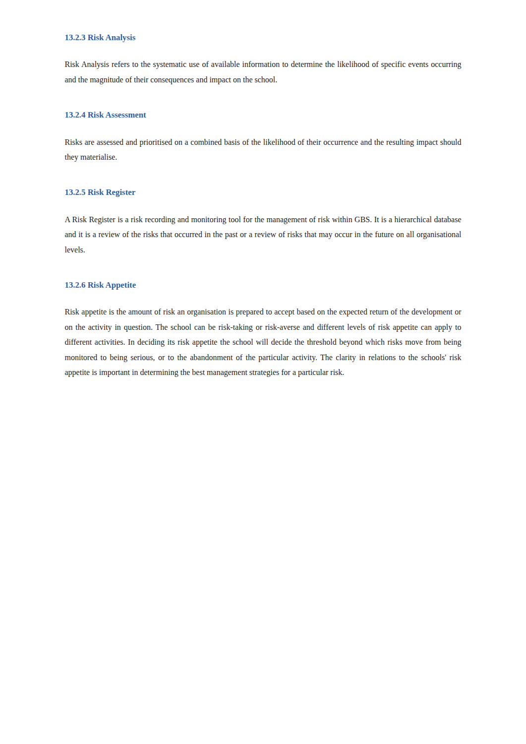13.2.3 Risk Analysis
Risk Analysis refers to the systematic use of available information to determine the likelihood of specific events occurring and the magnitude of their consequences and impact on the school.
13.2.4 Risk Assessment
Risks are assessed and prioritised on a combined basis of the likelihood of their occurrence and the resulting impact should they materialise.
13.2.5 Risk Register
A Risk Register is a risk recording and monitoring tool for the management of risk within GBS. It is a hierarchical database and it is a review of the risks that occurred in the past or a review of risks that may occur in the future on all organisational levels.
13.2.6 Risk Appetite
Risk appetite is the amount of risk an organisation is prepared to accept based on the expected return of the development or on the activity in question. The school can be risk-taking or risk-averse and different levels of risk appetite can apply to different activities. In deciding its risk appetite the school will decide the threshold beyond which risks move from being monitored to being serious, or to the abandonment of the particular activity. The clarity in relations to the schools' risk appetite is important in determining the best management strategies for a particular risk.